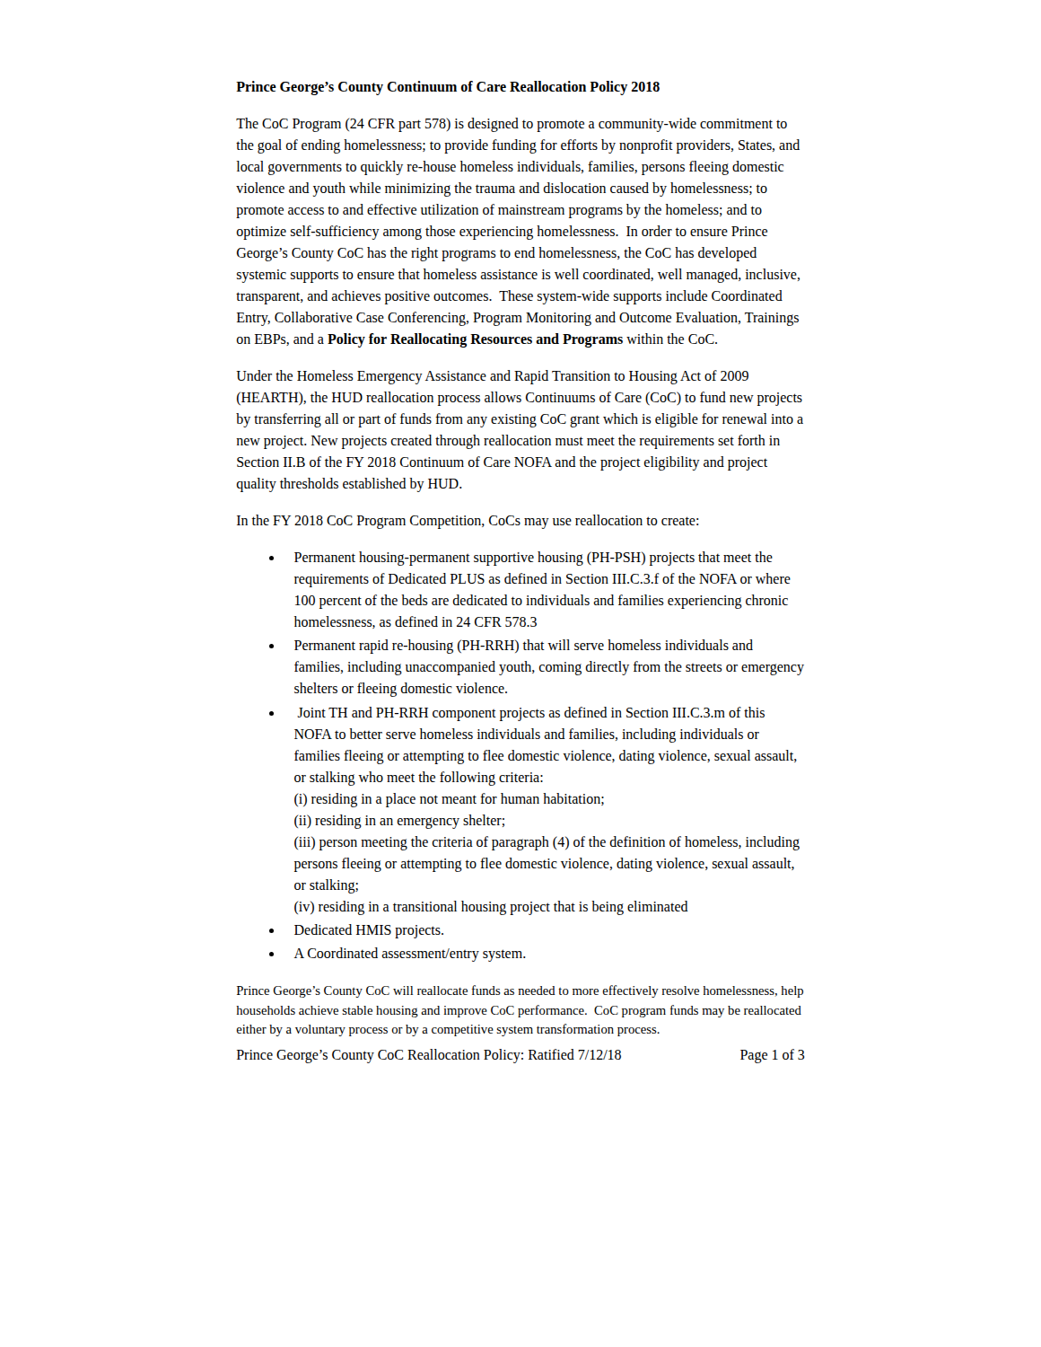Prince George’s County Continuum of Care Reallocation Policy 2018
The CoC Program (24 CFR part 578) is designed to promote a community-wide commitment to the goal of ending homelessness; to provide funding for efforts by nonprofit providers, States, and local governments to quickly re-house homeless individuals, families, persons fleeing domestic violence and youth while minimizing the trauma and dislocation caused by homelessness; to promote access to and effective utilization of mainstream programs by the homeless; and to optimize self-sufficiency among those experiencing homelessness. In order to ensure Prince George’s County CoC has the right programs to end homelessness, the CoC has developed systemic supports to ensure that homeless assistance is well coordinated, well managed, inclusive, transparent, and achieves positive outcomes. These system-wide supports include Coordinated Entry, Collaborative Case Conferencing, Program Monitoring and Outcome Evaluation, Trainings on EBPs, and a Policy for Reallocating Resources and Programs within the CoC.
Under the Homeless Emergency Assistance and Rapid Transition to Housing Act of 2009 (HEARTH), the HUD reallocation process allows Continuums of Care (CoC) to fund new projects by transferring all or part of funds from any existing CoC grant which is eligible for renewal into a new project. New projects created through reallocation must meet the requirements set forth in Section II.B of the FY 2018 Continuum of Care NOFA and the project eligibility and project quality thresholds established by HUD.
In the FY 2018 CoC Program Competition, CoCs may use reallocation to create:
Permanent housing-permanent supportive housing (PH-PSH) projects that meet the requirements of Dedicated PLUS as defined in Section III.C.3.f of the NOFA or where 100 percent of the beds are dedicated to individuals and families experiencing chronic homelessness, as defined in 24 CFR 578.3
Permanent rapid re-housing (PH-RRH) that will serve homeless individuals and families, including unaccompanied youth, coming directly from the streets or emergency shelters or fleeing domestic violence.
Joint TH and PH-RRH component projects as defined in Section III.C.3.m of this NOFA to better serve homeless individuals and families, including individuals or families fleeing or attempting to flee domestic violence, dating violence, sexual assault, or stalking who meet the following criteria:
(i) residing in a place not meant for human habitation; (ii) residing in an emergency shelter; (iii) person meeting the criteria of paragraph (4) of the definition of homeless, including persons fleeing or attempting to flee domestic violence, dating violence, sexual assault, or stalking; (iv) residing in a transitional housing project that is being eliminated
Dedicated HMIS projects.
A Coordinated assessment/entry system.
Prince George’s County CoC will reallocate funds as needed to more effectively resolve homelessness, help households achieve stable housing and improve CoC performance. CoC program funds may be reallocated either by a voluntary process or by a competitive system transformation process.
Prince George’s County CoC Reallocation Policy: Ratified 7/12/18 Page 1 of 3